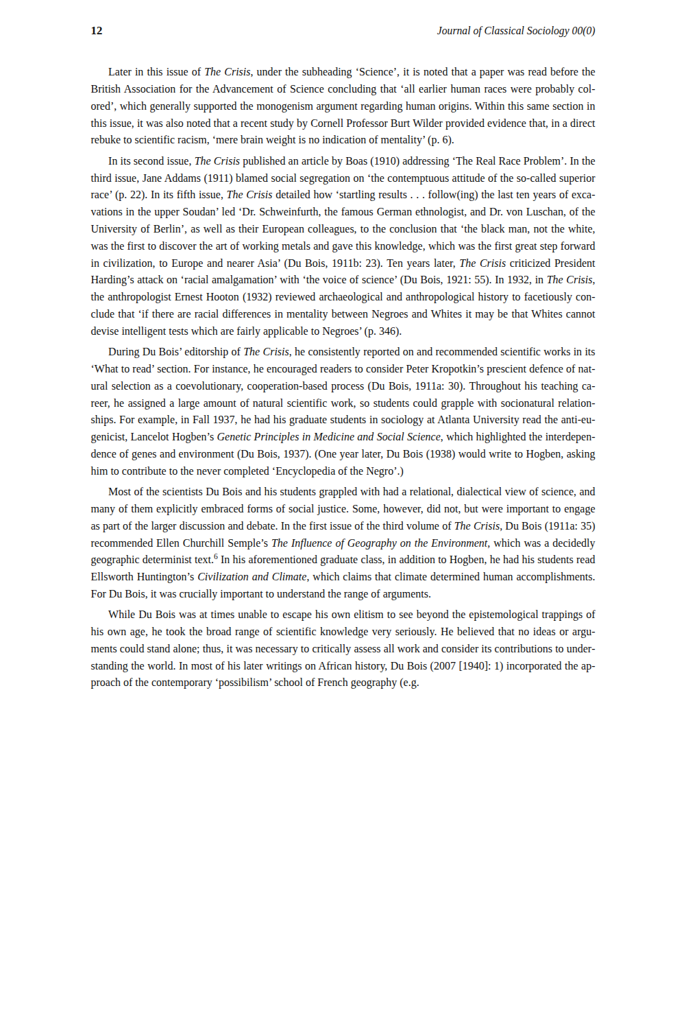12 Journal of Classical Sociology 00(0)
Later in this issue of The Crisis, under the subheading ‘Science’, it is noted that a paper was read before the British Association for the Advancement of Science concluding that ‘all earlier human races were probably colored’, which generally supported the monogenism argument regarding human origins. Within this same section in this issue, it was also noted that a recent study by Cornell Professor Burt Wilder provided evidence that, in a direct rebuke to scientific racism, ‘mere brain weight is no indication of mentality’ (p. 6).
In its second issue, The Crisis published an article by Boas (1910) addressing ‘The Real Race Problem’. In the third issue, Jane Addams (1911) blamed social segregation on ‘the contemptuous attitude of the so-called superior race’ (p. 22). In its fifth issue, The Crisis detailed how ‘startling results . . . follow(ing) the last ten years of excavations in the upper Soudan’ led ‘Dr. Schweinfurth, the famous German ethnologist, and Dr. von Luschan, of the University of Berlin’, as well as their European colleagues, to the conclusion that ‘the black man, not the white, was the first to discover the art of working metals and gave this knowledge, which was the first great step forward in civilization, to Europe and nearer Asia’ (Du Bois, 1911b: 23). Ten years later, The Crisis criticized President Harding’s attack on ‘racial amalgamation’ with ‘the voice of science’ (Du Bois, 1921: 55). In 1932, in The Crisis, the anthropologist Ernest Hooton (1932) reviewed archaeological and anthropological history to facetiously conclude that ‘if there are racial differences in mentality between Negroes and Whites it may be that Whites cannot devise intelligent tests which are fairly applicable to Negroes’ (p. 346).
During Du Bois’ editorship of The Crisis, he consistently reported on and recommended scientific works in its ‘What to read’ section. For instance, he encouraged readers to consider Peter Kropotkin’s prescient defence of natural selection as a coevolutionary, cooperation-based process (Du Bois, 1911a: 30). Throughout his teaching career, he assigned a large amount of natural scientific work, so students could grapple with socionatural relationships. For example, in Fall 1937, he had his graduate students in sociology at Atlanta University read the anti-eugenicist, Lancelot Hogben’s Genetic Principles in Medicine and Social Science, which highlighted the interdependence of genes and environment (Du Bois, 1937). (One year later, Du Bois (1938) would write to Hogben, asking him to contribute to the never completed ‘Encyclopedia of the Negro’.)
Most of the scientists Du Bois and his students grappled with had a relational, dialectical view of science, and many of them explicitly embraced forms of social justice. Some, however, did not, but were important to engage as part of the larger discussion and debate. In the first issue of the third volume of The Crisis, Du Bois (1911a: 35) recommended Ellen Churchill Semple’s The Influence of Geography on the Environment, which was a decidedly geographic determinist text.6 In his aforementioned graduate class, in addition to Hogben, he had his students read Ellsworth Huntington’s Civilization and Climate, which claims that climate determined human accomplishments. For Du Bois, it was crucially important to understand the range of arguments.
While Du Bois was at times unable to escape his own elitism to see beyond the epistemological trappings of his own age, he took the broad range of scientific knowledge very seriously. He believed that no ideas or arguments could stand alone; thus, it was necessary to critically assess all work and consider its contributions to understanding the world. In most of his later writings on African history, Du Bois (2007 [1940]: 1) incorporated the approach of the contemporary ‘possibilism’ school of French geography (e.g.